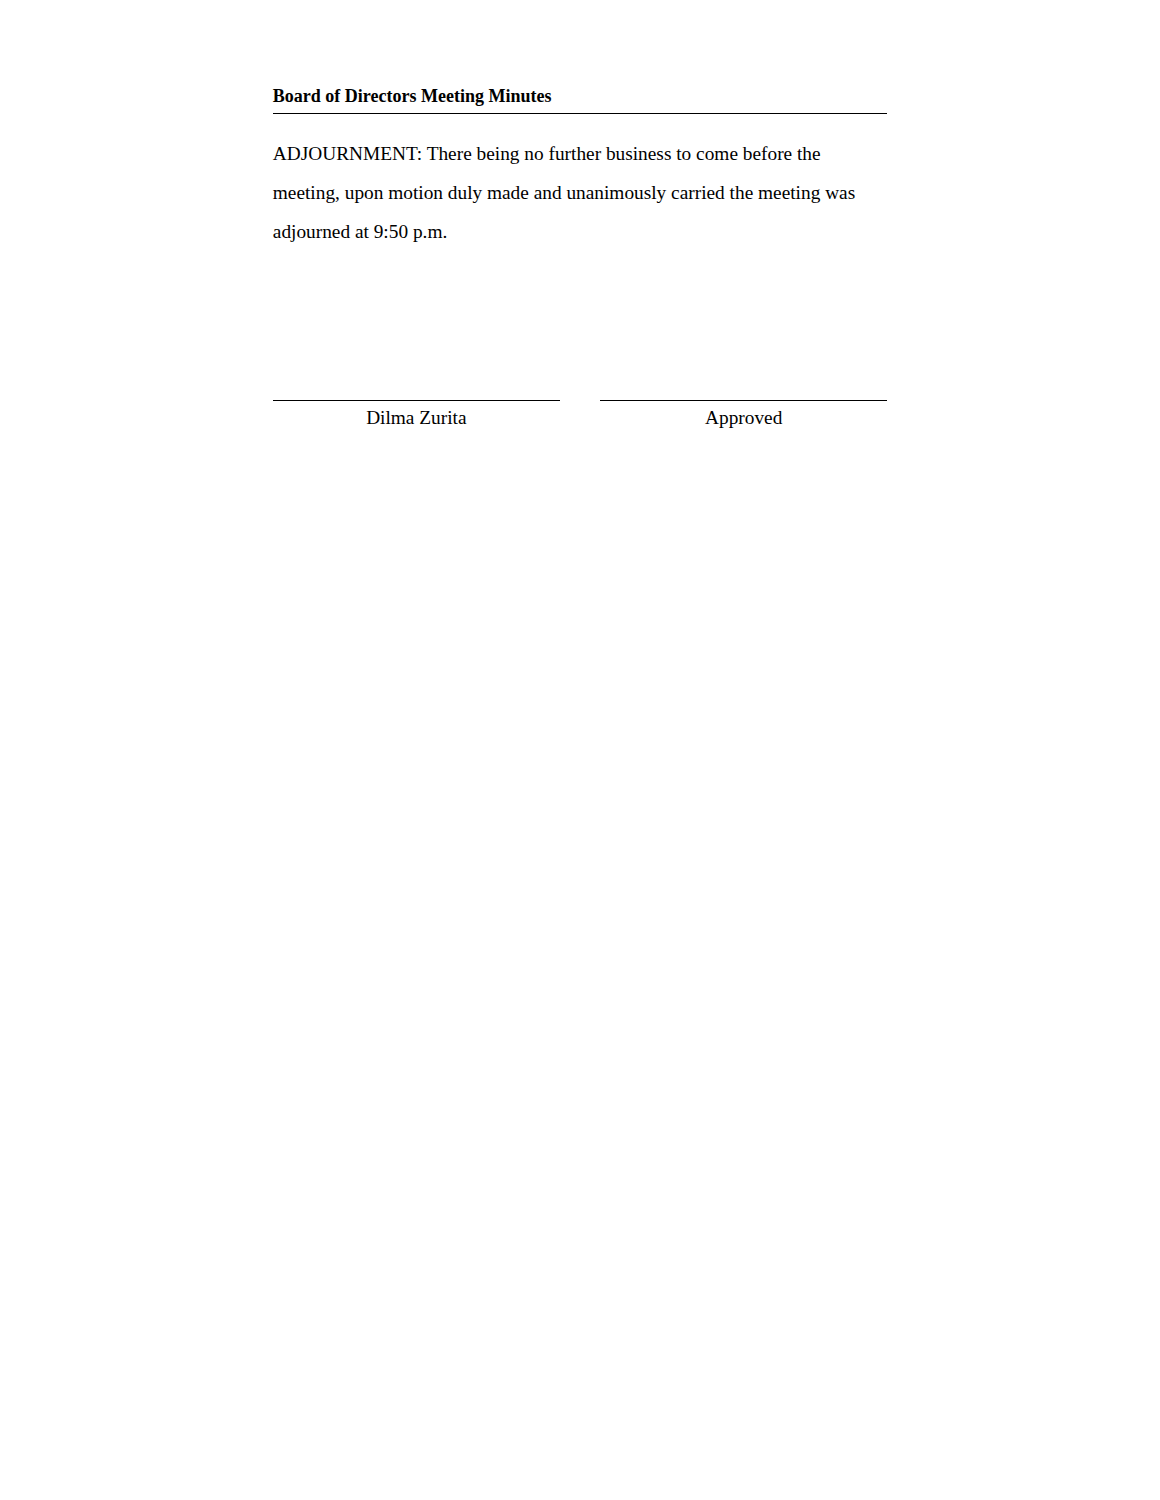Board of Directors Meeting Minutes
ADJOURNMENT: There being no further business to come before the meeting, upon motion duly made and unanimously carried the meeting was adjourned at 9:50 p.m.
Dilma Zurita
Approved